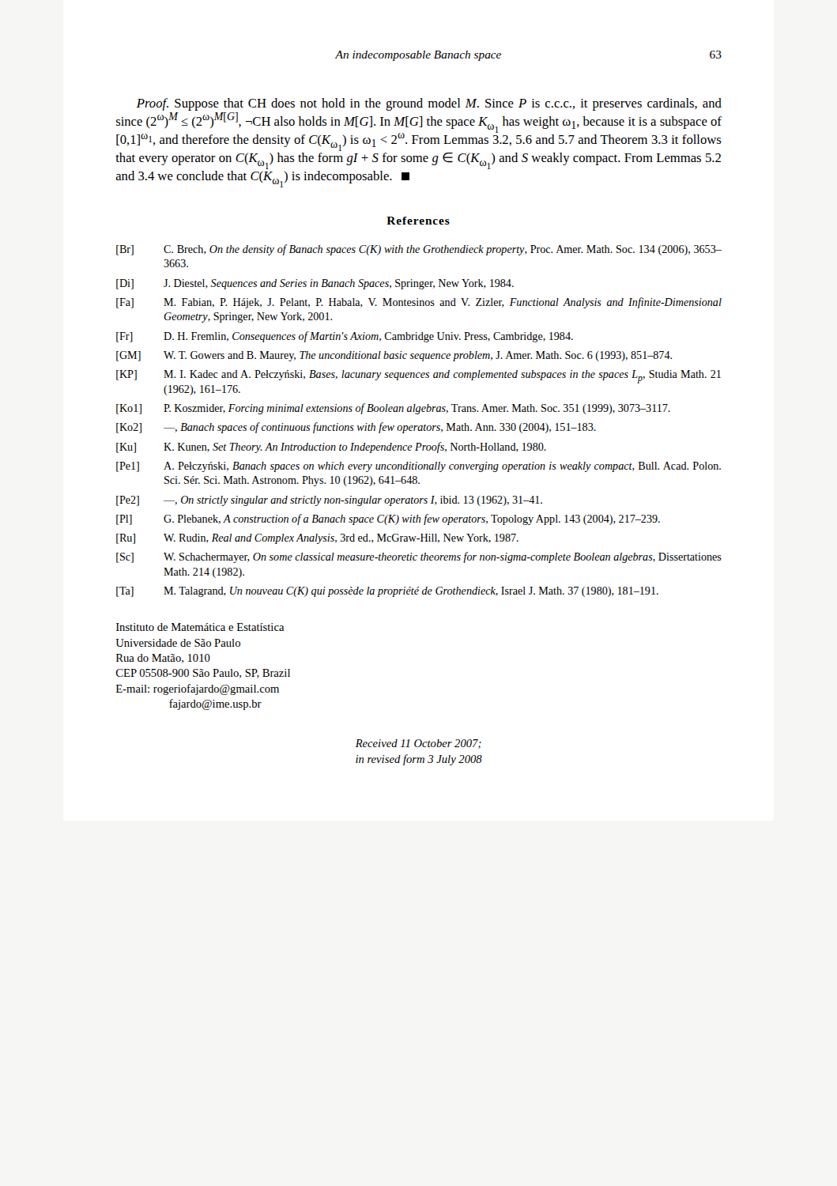An indecomposable Banach space 63
Proof. Suppose that CH does not hold in the ground model M. Since P is c.c.c., it preserves cardinals, and since (2ω)M ≤ (2ω)M[G], ¬CH also holds in M[G]. In M[G] the space Kω1 has weight ω1, because it is a subspace of [0,1]ω1, and therefore the density of C(Kω1) is ω1 < 2ω. From Lemmas 3.2, 5.6 and 5.7 and Theorem 3.3 it follows that every operator on C(Kω1) has the form gI + S for some g ∈ C(Kω1) and S weakly compact. From Lemmas 5.2 and 3.4 we conclude that C(Kω1) is indecomposable.
References
[Br]
C. Brech, On the density of Banach spaces C(K) with the Grothendieck property, Proc. Amer. Math. Soc. 134 (2006), 3653–3663.
[Di]
J. Diestel, Sequences and Series in Banach Spaces, Springer, New York, 1984.
[Fa]
M. Fabian, P. Hájek, J. Pelant, P. Habala, V. Montesinos and V. Zizler, Functional Analysis and Infinite-Dimensional Geometry, Springer, New York, 2001.
[Fr]
D. H. Fremlin, Consequences of Martin's Axiom, Cambridge Univ. Press, Cambridge, 1984.
[GM]
W. T. Gowers and B. Maurey, The unconditional basic sequence problem, J. Amer. Math. Soc. 6 (1993), 851–874.
[KP]
M. I. Kadec and A. Pełczyński, Bases, lacunary sequences and complemented subspaces in the spaces Lp, Studia Math. 21 (1962), 161–176.
[Ko1]
P. Koszmider, Forcing minimal extensions of Boolean algebras, Trans. Amer. Math. Soc. 351 (1999), 3073–3117.
[Ko2]
—, Banach spaces of continuous functions with few operators, Math. Ann. 330 (2004), 151–183.
[Ku]
K. Kunen, Set Theory. An Introduction to Independence Proofs, North-Holland, 1980.
[Pe1]
A. Pełczyński, Banach spaces on which every unconditionally converging operation is weakly compact, Bull. Acad. Polon. Sci. Sér. Sci. Math. Astronom. Phys. 10 (1962), 641–648.
[Pe2]
—, On strictly singular and strictly non-singular operators I, ibid. 13 (1962), 31–41.
[Pl]
G. Plebanek, A construction of a Banach space C(K) with few operators, Topology Appl. 143 (2004), 217–239.
[Ru]
W. Rudin, Real and Complex Analysis, 3rd ed., McGraw-Hill, New York, 1987.
[Sc]
W. Schachermayer, On some classical measure-theoretic theorems for non-sigma-complete Boolean algebras, Dissertationes Math. 214 (1982).
[Ta]
M. Talagrand, Un nouveau C(K) qui possède la propriété de Grothendieck, Israel J. Math. 37 (1980), 181–191.
Instituto de Matemática e Estatística
Universidade de São Paulo
Rua do Matão, 1010
CEP 05508-900 São Paulo, SP, Brazil
E-mail: rogeriofajardo@gmail.com
fajardo@ime.usp.br
Received 11 October 2007;
in revised form 3 July 2008